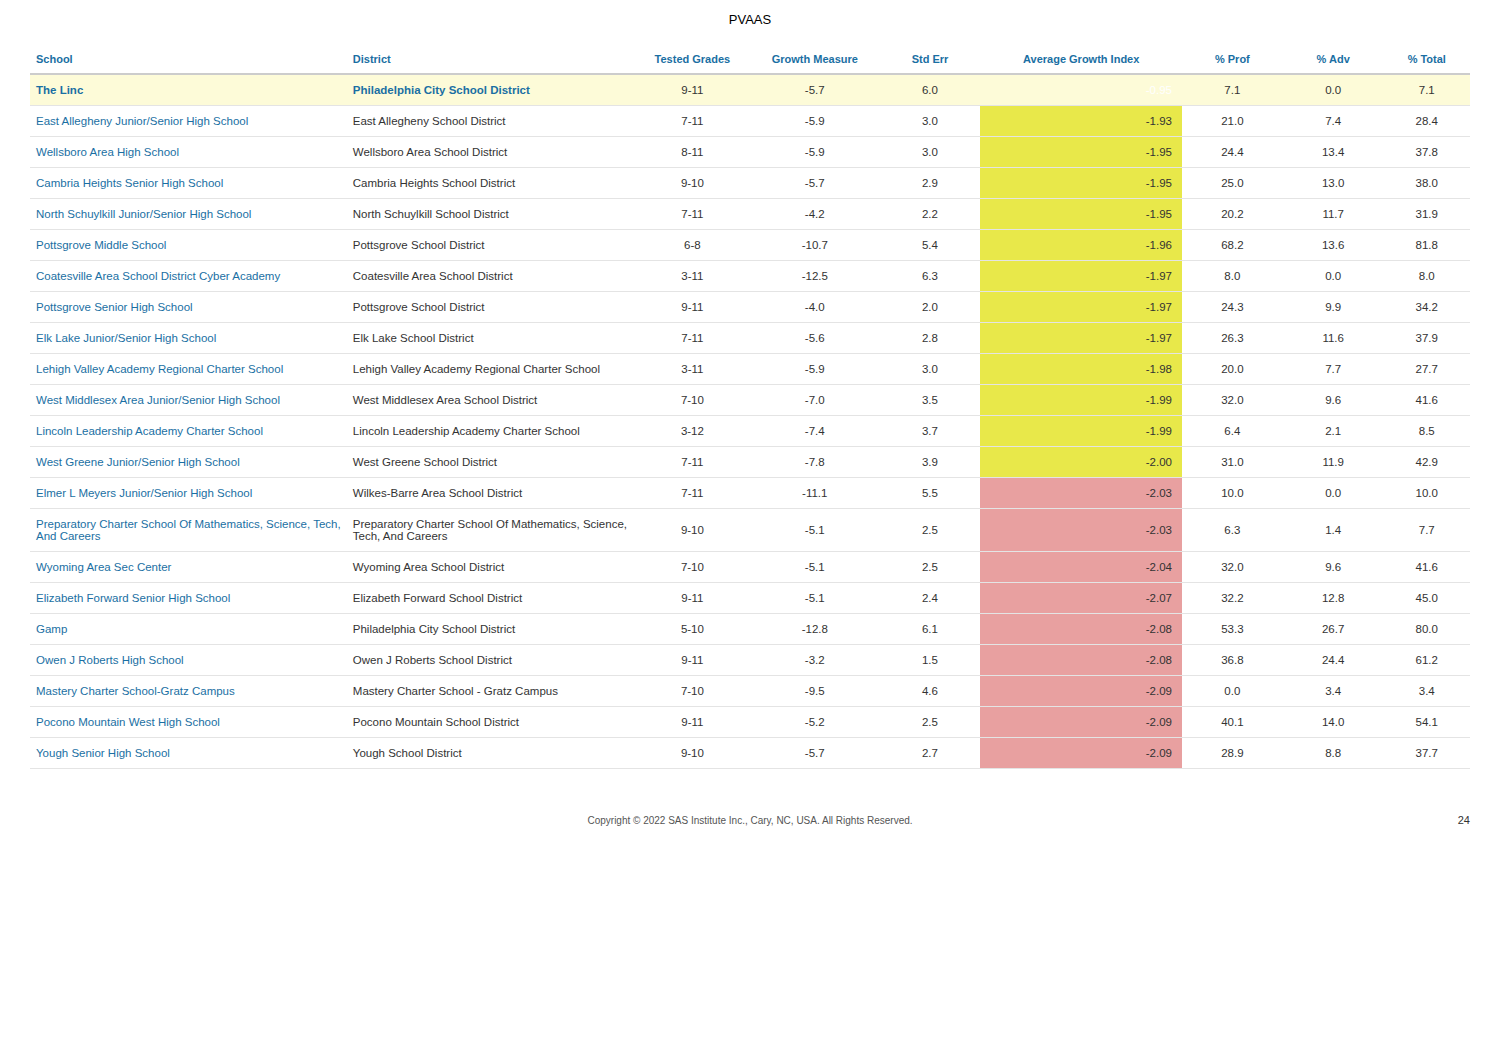PVAAS
| School | District | Tested Grades | Growth Measure | Std Err | Average Growth Index | % Prof | % Adv | % Total |
| --- | --- | --- | --- | --- | --- | --- | --- | --- |
| The Linc | Philadelphia City School District | 9-11 | -5.7 | 6.0 | -0.95 | 7.1 | 0.0 | 7.1 |
| East Allegheny Junior/Senior High School | East Allegheny School District | 7-11 | -5.9 | 3.0 | -1.93 | 21.0 | 7.4 | 28.4 |
| Wellsboro Area High School | Wellsboro Area School District | 8-11 | -5.9 | 3.0 | -1.95 | 24.4 | 13.4 | 37.8 |
| Cambria Heights Senior High School | Cambria Heights School District | 9-10 | -5.7 | 2.9 | -1.95 | 25.0 | 13.0 | 38.0 |
| North Schuylkill Junior/Senior High School | North Schuylkill School District | 7-11 | -4.2 | 2.2 | -1.95 | 20.2 | 11.7 | 31.9 |
| Pottsgrove Middle School | Pottsgrove School District | 6-8 | -10.7 | 5.4 | -1.96 | 68.2 | 13.6 | 81.8 |
| Coatesville Area School District Cyber Academy | Coatesville Area School District | 3-11 | -12.5 | 6.3 | -1.97 | 8.0 | 0.0 | 8.0 |
| Pottsgrove Senior High School | Pottsgrove School District | 9-11 | -4.0 | 2.0 | -1.97 | 24.3 | 9.9 | 34.2 |
| Elk Lake Junior/Senior High School | Elk Lake School District | 7-11 | -5.6 | 2.8 | -1.97 | 26.3 | 11.6 | 37.9 |
| Lehigh Valley Academy Regional Charter School | Lehigh Valley Academy Regional Charter School | 3-11 | -5.9 | 3.0 | -1.98 | 20.0 | 7.7 | 27.7 |
| West Middlesex Area Junior/Senior High School | West Middlesex Area School District | 7-10 | -7.0 | 3.5 | -1.99 | 32.0 | 9.6 | 41.6 |
| Lincoln Leadership Academy Charter School | Lincoln Leadership Academy Charter School | 3-12 | -7.4 | 3.7 | -1.99 | 6.4 | 2.1 | 8.5 |
| West Greene Junior/Senior High School | West Greene School District | 7-11 | -7.8 | 3.9 | -2.00 | 31.0 | 11.9 | 42.9 |
| Elmer L Meyers Junior/Senior High School | Wilkes-Barre Area School District | 7-11 | -11.1 | 5.5 | -2.03 | 10.0 | 0.0 | 10.0 |
| Preparatory Charter School Of Mathematics, Science, Tech, And Careers | Preparatory Charter School Of Mathematics, Science, Tech, And Careers | 9-10 | -5.1 | 2.5 | -2.03 | 6.3 | 1.4 | 7.7 |
| Wyoming Area Sec Center | Wyoming Area School District | 7-10 | -5.1 | 2.5 | -2.04 | 32.0 | 9.6 | 41.6 |
| Elizabeth Forward Senior High School | Elizabeth Forward School District | 9-11 | -5.1 | 2.4 | -2.07 | 32.2 | 12.8 | 45.0 |
| Gamp | Philadelphia City School District | 5-10 | -12.8 | 6.1 | -2.08 | 53.3 | 26.7 | 80.0 |
| Owen J Roberts High School | Owen J Roberts School District | 9-11 | -3.2 | 1.5 | -2.08 | 36.8 | 24.4 | 61.2 |
| Mastery Charter School-Gratz Campus | Mastery Charter School - Gratz Campus | 7-10 | -9.5 | 4.6 | -2.09 | 0.0 | 3.4 | 3.4 |
| Pocono Mountain West High School | Pocono Mountain School District | 9-11 | -5.2 | 2.5 | -2.09 | 40.1 | 14.0 | 54.1 |
| Yough Senior High School | Yough School District | 9-10 | -5.7 | 2.7 | -2.09 | 28.9 | 8.8 | 37.7 |
Copyright © 2022 SAS Institute Inc., Cary, NC, USA. All Rights Reserved. 24